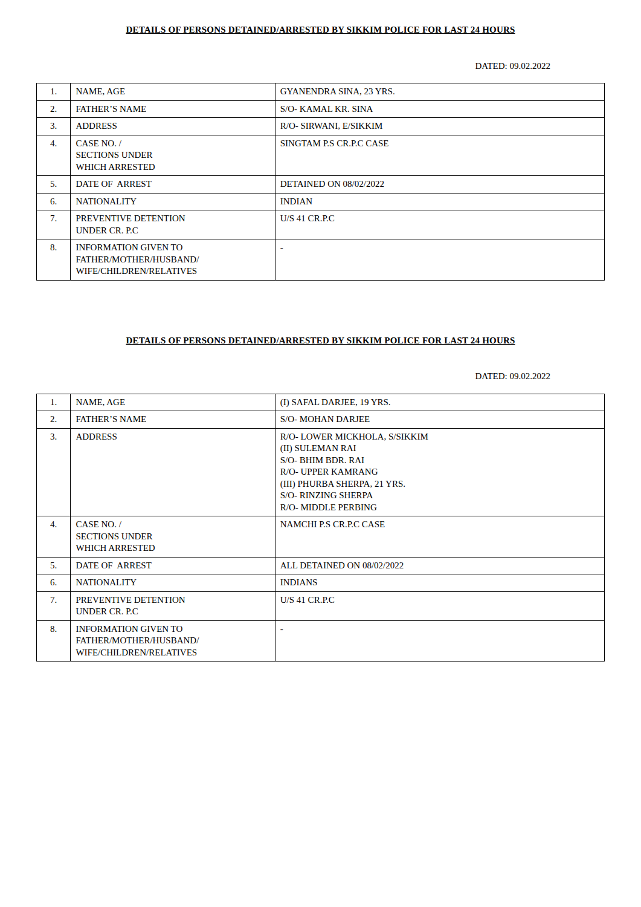DETAILS OF PERSONS DETAINED/ARRESTED BY SIKKIM POLICE FOR LAST 24 HOURS
DATED: 09.02.2022
| 1. | NAME, AGE | GYANENDRA SINA, 23 YRS. |
| 2. | FATHER’S NAME | S/O- KAMAL KR. SINA |
| 3. | ADDRESS | R/O- SIRWANI, E/SIKKIM |
| 4. | CASE NO. / SECTIONS UNDER WHICH ARRESTED | SINGTAM P.S CR.P.C CASE |
| 5. | DATE OF ARREST | DETAINED ON 08/02/2022 |
| 6. | NATIONALITY | INDIAN |
| 7. | PREVENTIVE DETENTION UNDER CR. P.C | U/S 41 CR.P.C |
| 8. | INFORMATION GIVEN TO FATHER/MOTHER/HUSBAND/ WIFE/CHILDREN/RELATIVES | - |
DETAILS OF PERSONS DETAINED/ARRESTED BY SIKKIM POLICE FOR LAST 24 HOURS
DATED: 09.02.2022
| 1. | NAME, AGE | (I) SAFAL DARJEE, 19 YRS. |
| 2. | FATHER’S NAME | S/O- MOHAN DARJEE |
| 3. | ADDRESS | R/O- LOWER MICKHOLA, S/SIKKIM (II) SULEMAN RAI S/O- BHIM BDR. RAI R/O- UPPER KAMRANG (III) PHURBA SHERPA, 21 YRS. S/O- RINZING SHERPA R/O- MIDDLE PERBING |
| 4. | CASE NO. / SECTIONS UNDER WHICH ARRESTED | NAMCHI P.S CR.P.C CASE |
| 5. | DATE OF ARREST | ALL DETAINED ON 08/02/2022 |
| 6. | NATIONALITY | INDIANS |
| 7. | PREVENTIVE DETENTION UNDER CR. P.C | U/S 41 CR.P.C |
| 8. | INFORMATION GIVEN TO FATHER/MOTHER/HUSBAND/ WIFE/CHILDREN/RELATIVES | - |